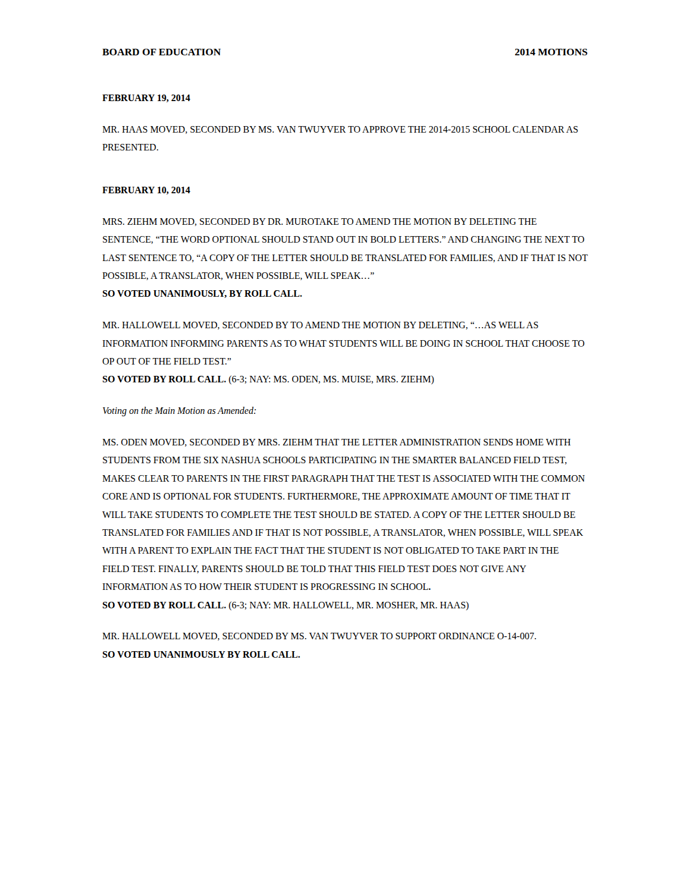BOARD OF EDUCATION 2014 MOTIONS
FEBRUARY 19, 2014
MR. HAAS MOVED, SECONDED BY MS. VAN TWUYVER TO APPROVE THE 2014-2015 SCHOOL CALENDAR AS PRESENTED.
FEBRUARY 10, 2014
MRS. ZIEHM MOVED, SECONDED BY DR. MUROTAKE TO AMEND THE MOTION BY DELETING THE SENTENCE, “THE WORD OPTIONAL SHOULD STAND OUT IN BOLD LETTERS.” AND CHANGING THE NEXT TO LAST SENTENCE TO, “A COPY OF THE LETTER SHOULD BE TRANSLATED FOR FAMILIES, AND IF THAT IS NOT POSSIBLE, A TRANSLATOR, WHEN POSSIBLE, WILL SPEAK…”
SO VOTED UNANIMOUSLY, BY ROLL CALL.
MR. HALLOWELL MOVED, SECONDED BY TO AMEND THE MOTION BY DELETING, “…AS WELL AS INFORMATION INFORMING PARENTS AS TO WHAT STUDENTS WILL BE DOING IN SCHOOL THAT CHOOSE TO OP OUT OF THE FIELD TEST.”
SO VOTED BY ROLL CALL. (6-3; Nay: Ms. Oden, Ms. Muise, Mrs. Ziehm)
Voting on the Main Motion as Amended:
MS. ODEN MOVED, SECONDED BY MRS. ZIEHM THAT THE LETTER ADMINISTRATION SENDS HOME WITH STUDENTS FROM THE SIX NASHUA SCHOOLS PARTICIPATING IN THE SMARTER BALANCED FIELD TEST, MAKES CLEAR TO PARENTS IN THE FIRST PARAGRAPH THAT THE TEST IS ASSOCIATED WITH THE COMMON CORE AND IS OPTIONAL FOR STUDENTS. FURTHERMORE, THE APPROXIMATE AMOUNT OF TIME THAT IT WILL TAKE STUDENTS TO COMPLETE THE TEST SHOULD BE STATED. A COPY OF THE LETTER SHOULD BE TRANSLATED FOR FAMILIES AND IF THAT IS NOT POSSIBLE, A TRANSLATOR, WHEN POSSIBLE, WILL SPEAK WITH A PARENT TO EXPLAIN THE FACT THAT THE STUDENT IS NOT OBLIGATED TO TAKE PART IN THE FIELD TEST. FINALLY, PARENTS SHOULD BE TOLD THAT THIS FIELD TEST DOES NOT GIVE ANY INFORMATION AS TO HOW THEIR STUDENT IS PROGRESSING IN SCHOOL.
SO VOTED BY ROLL CALL. (6-3; Nay: Mr. Hallowell, Mr. Mosher, Mr. Haas)
MR. HALLOWELL MOVED, SECONDED BY MS. VAN TWUYVER TO SUPPORT ORDINANCE O-14-007.
SO VOTED UNANIMOUSLY BY ROLL CALL.